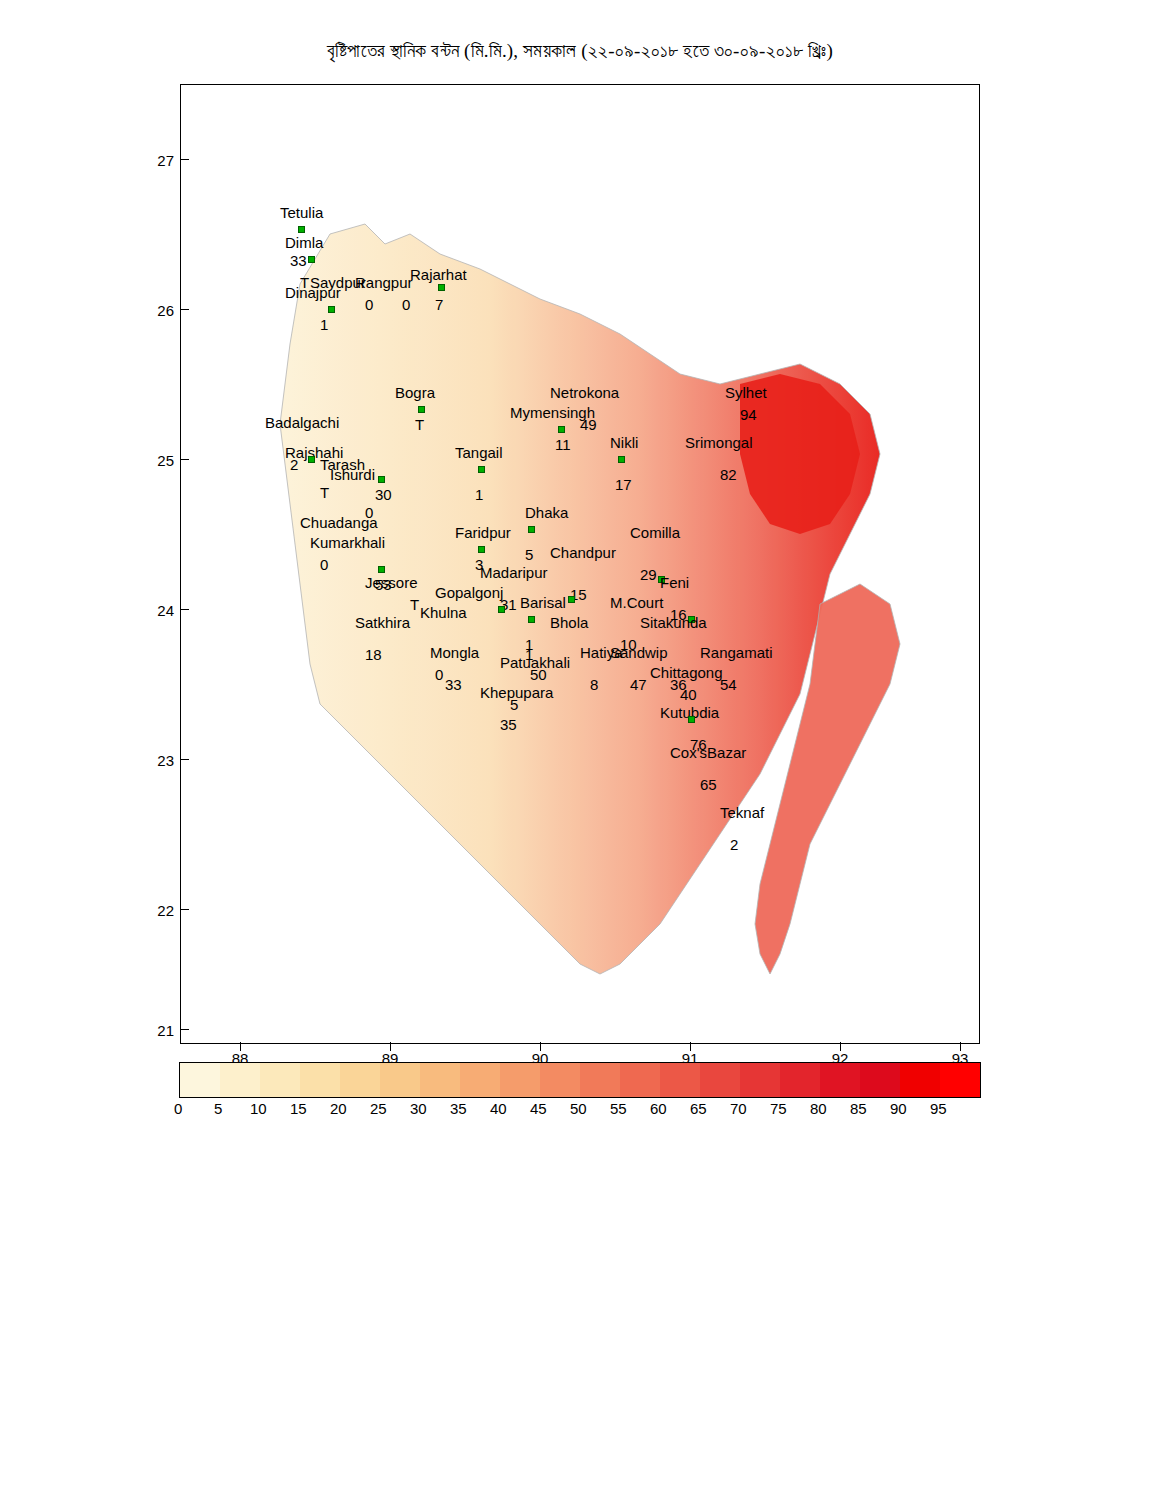বৃষ্টিপাতের স্থানিক বন্টন (মি.মি.), সময়কাল (২২-০৯-২০১৮ হতে ৩০-০৯-২০১৮ খ্রিঃ)
27
26
25
24
23
22
21
88
89
90
91
92
93
Tetulia
Dimla
33
Saydpur
T
Rangpur
Rajarhat
7
Dinajpur
1
0
0
Bogra
T
Badalgachi
Rajshahi
2
Tarash
30
Ishurdi
T
0
Tangail
1
Netrokona
Mymensingh
49
11
Nikli
17
Sylhet
94
Srimongal
82
Dhaka
5
Faridpur
3
Chuadanga
Kumarkhali
0
Jessore
53
Madaripur
Gopalgonj
31
Chandpur
15
Comilla
29
Feni
M.Court
16
Barisal
1
Khulna
T
Satkhira
18
Mongla
0
33
Patuakhali
50
1
Bhola
Hatiya
8
Khepupara
5
35
Sandwip
Sitakunda
10
47
Chittagong
36
Rangamati
54
Kutubdia
40
Cox'sBazar
76
65
Teknaf
2
0 5 10 15 20 25 30 35 40 45 50 55 60 65 70 75 80 85 90 95